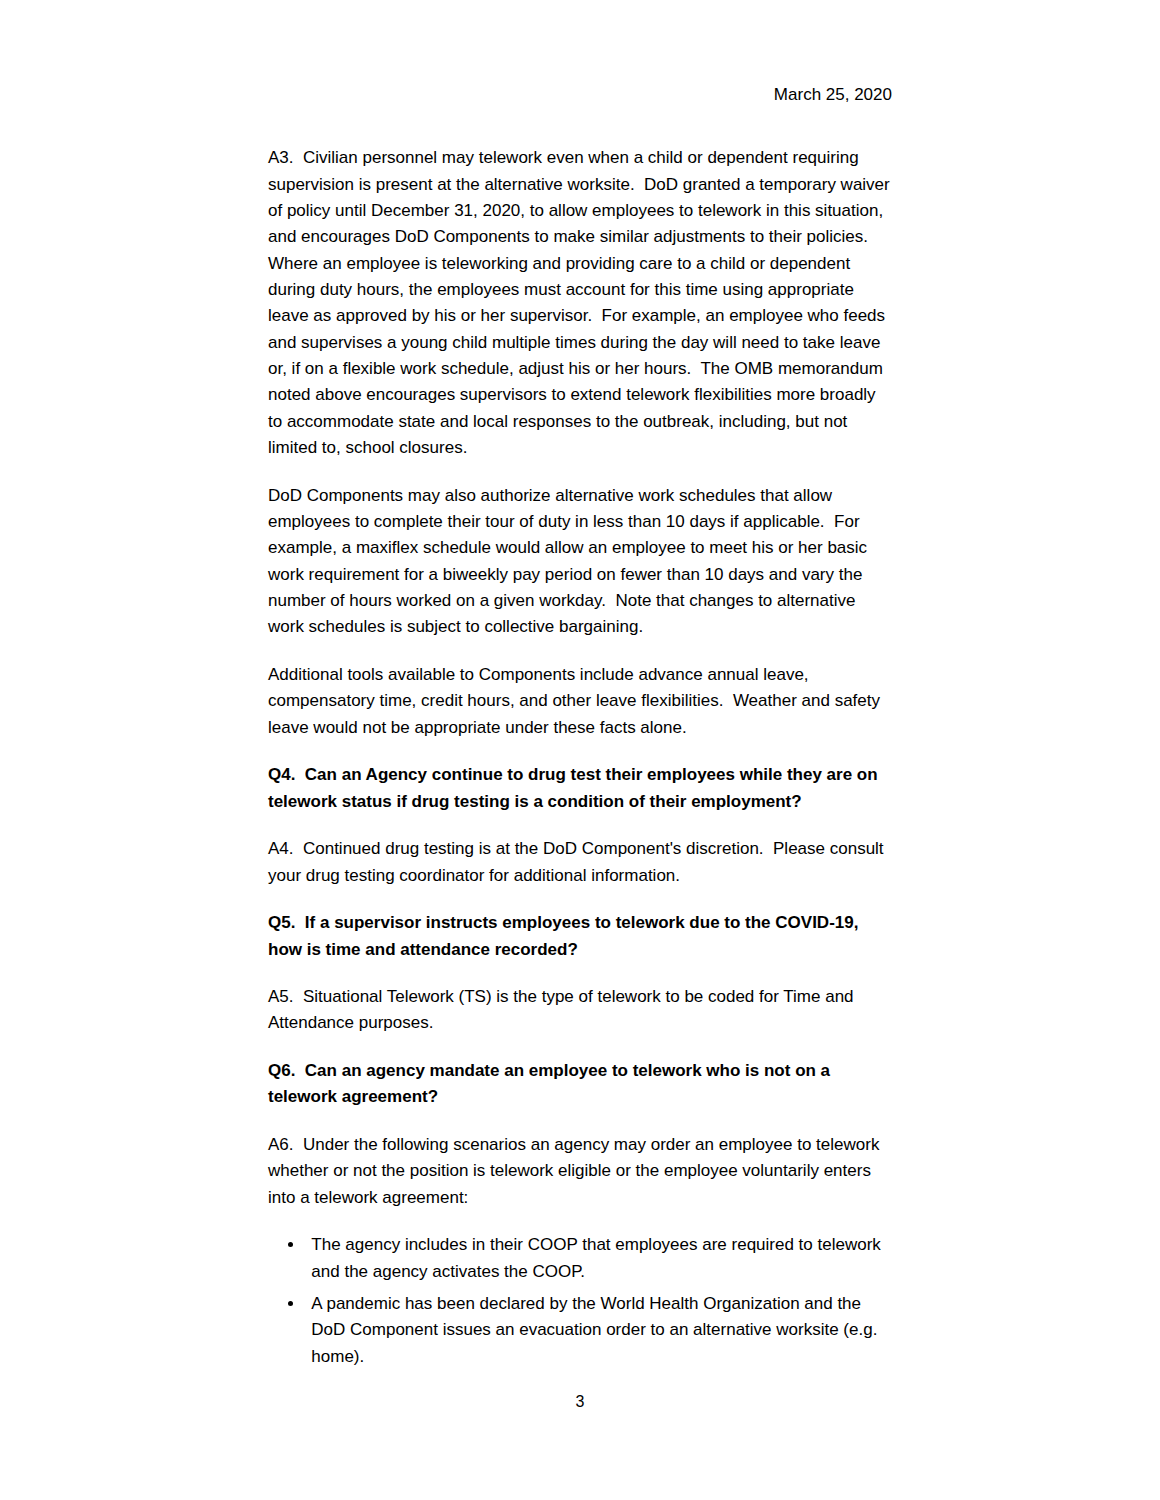March 25, 2020
A3. Civilian personnel may telework even when a child or dependent requiring supervision is present at the alternative worksite. DoD granted a temporary waiver of policy until December 31, 2020, to allow employees to telework in this situation, and encourages DoD Components to make similar adjustments to their policies. Where an employee is teleworking and providing care to a child or dependent during duty hours, the employees must account for this time using appropriate leave as approved by his or her supervisor. For example, an employee who feeds and supervises a young child multiple times during the day will need to take leave or, if on a flexible work schedule, adjust his or her hours. The OMB memorandum noted above encourages supervisors to extend telework flexibilities more broadly to accommodate state and local responses to the outbreak, including, but not limited to, school closures.
DoD Components may also authorize alternative work schedules that allow employees to complete their tour of duty in less than 10 days if applicable. For example, a maxiflex schedule would allow an employee to meet his or her basic work requirement for a biweekly pay period on fewer than 10 days and vary the number of hours worked on a given workday. Note that changes to alternative work schedules is subject to collective bargaining.
Additional tools available to Components include advance annual leave, compensatory time, credit hours, and other leave flexibilities. Weather and safety leave would not be appropriate under these facts alone.
Q4. Can an Agency continue to drug test their employees while they are on telework status if drug testing is a condition of their employment?
A4. Continued drug testing is at the DoD Component's discretion. Please consult your drug testing coordinator for additional information.
Q5. If a supervisor instructs employees to telework due to the COVID-19, how is time and attendance recorded?
A5. Situational Telework (TS) is the type of telework to be coded for Time and Attendance purposes.
Q6. Can an agency mandate an employee to telework who is not on a telework agreement?
A6. Under the following scenarios an agency may order an employee to telework whether or not the position is telework eligible or the employee voluntarily enters into a telework agreement:
The agency includes in their COOP that employees are required to telework and the agency activates the COOP.
A pandemic has been declared by the World Health Organization and the DoD Component issues an evacuation order to an alternative worksite (e.g. home).
3